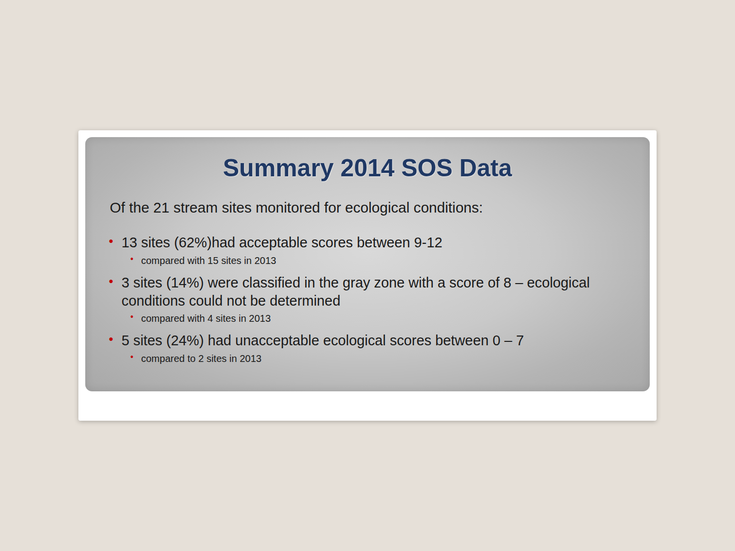Summary 2014 SOS Data
Of the 21 stream sites monitored for ecological conditions:
13 sites (62%)had acceptable scores between 9-12
compared with 15 sites in 2013
3 sites (14%) were classified in the gray zone with a score of 8 – ecological conditions could not be determined
compared with 4 sites in 2013
5 sites (24%) had unacceptable ecological scores between 0 – 7
compared to 2 sites in 2013